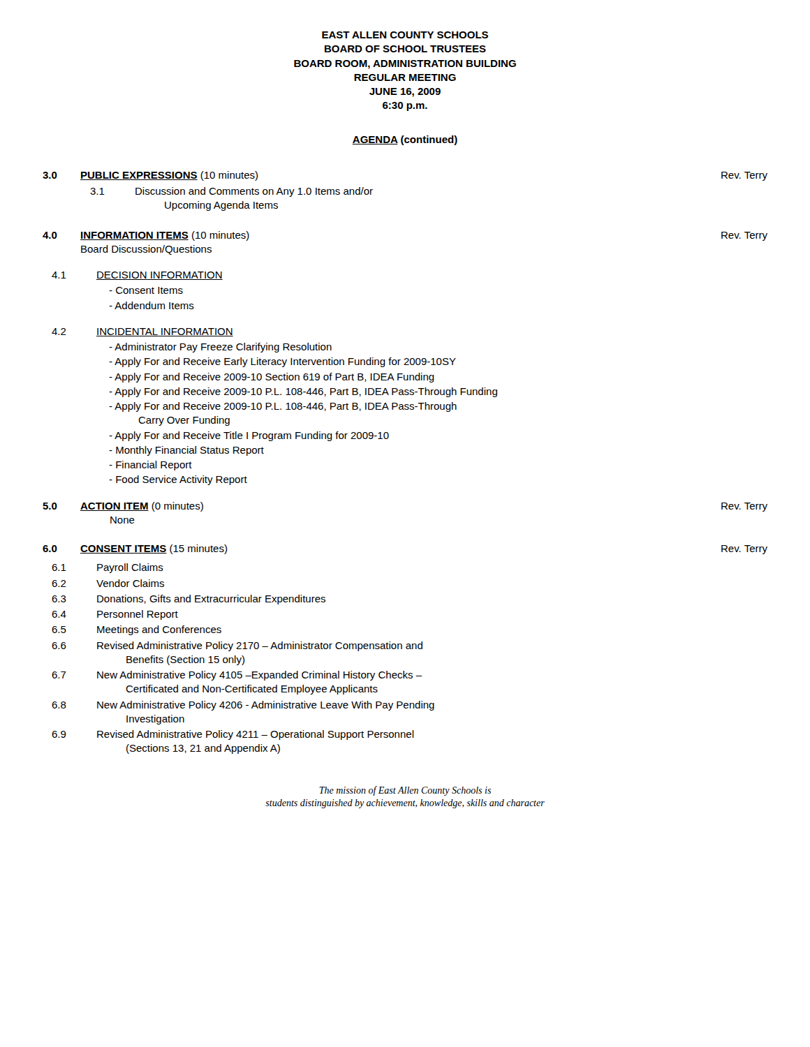EAST ALLEN COUNTY SCHOOLS
BOARD OF SCHOOL TRUSTEES
BOARD ROOM, ADMINISTRATION BUILDING
REGULAR MEETING
JUNE 16, 2009
6:30 p.m.
AGENDA (continued)
| 3.0 | PUBLIC EXPRESSIONS (10 minutes) / 3.1 / Discussion and Comments on Any 1.0 Items and/or Upcoming Agenda Items / | Rev. Terry |
| 4.0 | INFORMATION ITEMS (10 minutes) Board Discussion/Questions | Rev. Terry |
| 4.1 | DECISION INFORMATION Consent Items Addendum Items |
| 4.2 | INCIDENTAL INFORMATION Administrator Pay Freeze Clarifying Resolution Apply For and Receive Early Literacy Intervention Funding for 2009-10SY Apply For and Receive 2009-10 Section 619 of Part B, IDEA Funding Apply For and Receive 2009-10 P.L. 108-446, Part B, IDEA Pass-Through Funding Apply For and Receive 2009-10 P.L. 108-446, Part B, IDEA Pass-Through Carry Over Funding Apply For and Receive Title I Program Funding for 2009-10 Monthly Financial Status Report Financial Report Food Service Activity Report |
| 5.0 | ACTION ITEM (0 minutes) None | Rev. Terry |
| 6.0 | CONSENT ITEMS (15 minutes) | Rev. Terry |
| 6.1 | Payroll Claims |
| 6.2 | Vendor Claims |
| 6.3 | Donations, Gifts and Extracurricular Expenditures |
| 6.4 | Personnel Report |
| 6.5 | Meetings and Conferences |
| 6.6 | Revised Administrative Policy 2170 – Administrator Compensation and Benefits (Section 15 only) |
| 6.7 | New Administrative Policy 4105 –Expanded Criminal History Checks – Certificated and Non-Certificated Employee Applicants |
| 6.8 | New Administrative Policy 4206 - Administrative Leave With Pay Pending Investigation |
| 6.9 | Revised Administrative Policy 4211 – Operational Support Personnel (Sections 13, 21 and Appendix A) |
The mission of East Allen County Schools is
students distinguished by achievement, knowledge, skills and character